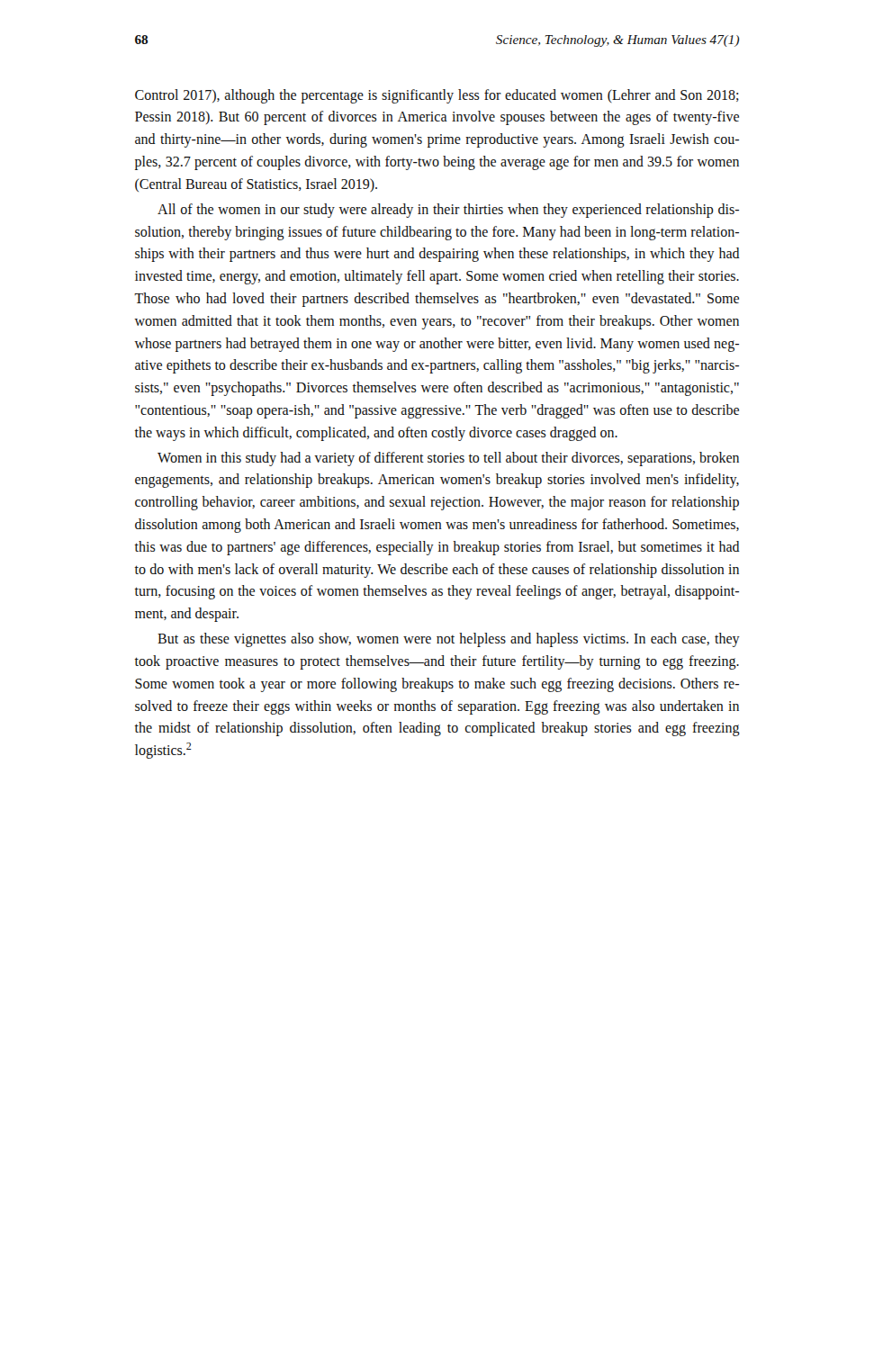68 Science, Technology, & Human Values 47(1)
Control 2017), although the percentage is significantly less for educated women (Lehrer and Son 2018; Pessin 2018). But 60 percent of divorces in America involve spouses between the ages of twenty-five and thirty-nine—in other words, during women's prime reproductive years. Among Israeli Jewish couples, 32.7 percent of couples divorce, with forty-two being the average age for men and 39.5 for women (Central Bureau of Statistics, Israel 2019).
All of the women in our study were already in their thirties when they experienced relationship dissolution, thereby bringing issues of future childbearing to the fore. Many had been in long-term relationships with their partners and thus were hurt and despairing when these relationships, in which they had invested time, energy, and emotion, ultimately fell apart. Some women cried when retelling their stories. Those who had loved their partners described themselves as "heartbroken," even "devastated." Some women admitted that it took them months, even years, to "recover" from their breakups. Other women whose partners had betrayed them in one way or another were bitter, even livid. Many women used negative epithets to describe their ex-husbands and ex-partners, calling them "assholes," "big jerks," "narcissists," even "psychopaths." Divorces themselves were often described as "acrimonious," "antagonistic," "contentious," "soap opera-ish," and "passive aggressive." The verb "dragged" was often use to describe the ways in which difficult, complicated, and often costly divorce cases dragged on.
Women in this study had a variety of different stories to tell about their divorces, separations, broken engagements, and relationship breakups. American women's breakup stories involved men's infidelity, controlling behavior, career ambitions, and sexual rejection. However, the major reason for relationship dissolution among both American and Israeli women was men's unreadiness for fatherhood. Sometimes, this was due to partners' age differences, especially in breakup stories from Israel, but sometimes it had to do with men's lack of overall maturity. We describe each of these causes of relationship dissolution in turn, focusing on the voices of women themselves as they reveal feelings of anger, betrayal, disappointment, and despair.
But as these vignettes also show, women were not helpless and hapless victims. In each case, they took proactive measures to protect themselves—and their future fertility—by turning to egg freezing. Some women took a year or more following breakups to make such egg freezing decisions. Others resolved to freeze their eggs within weeks or months of separation. Egg freezing was also undertaken in the midst of relationship dissolution, often leading to complicated breakup stories and egg freezing logistics.2